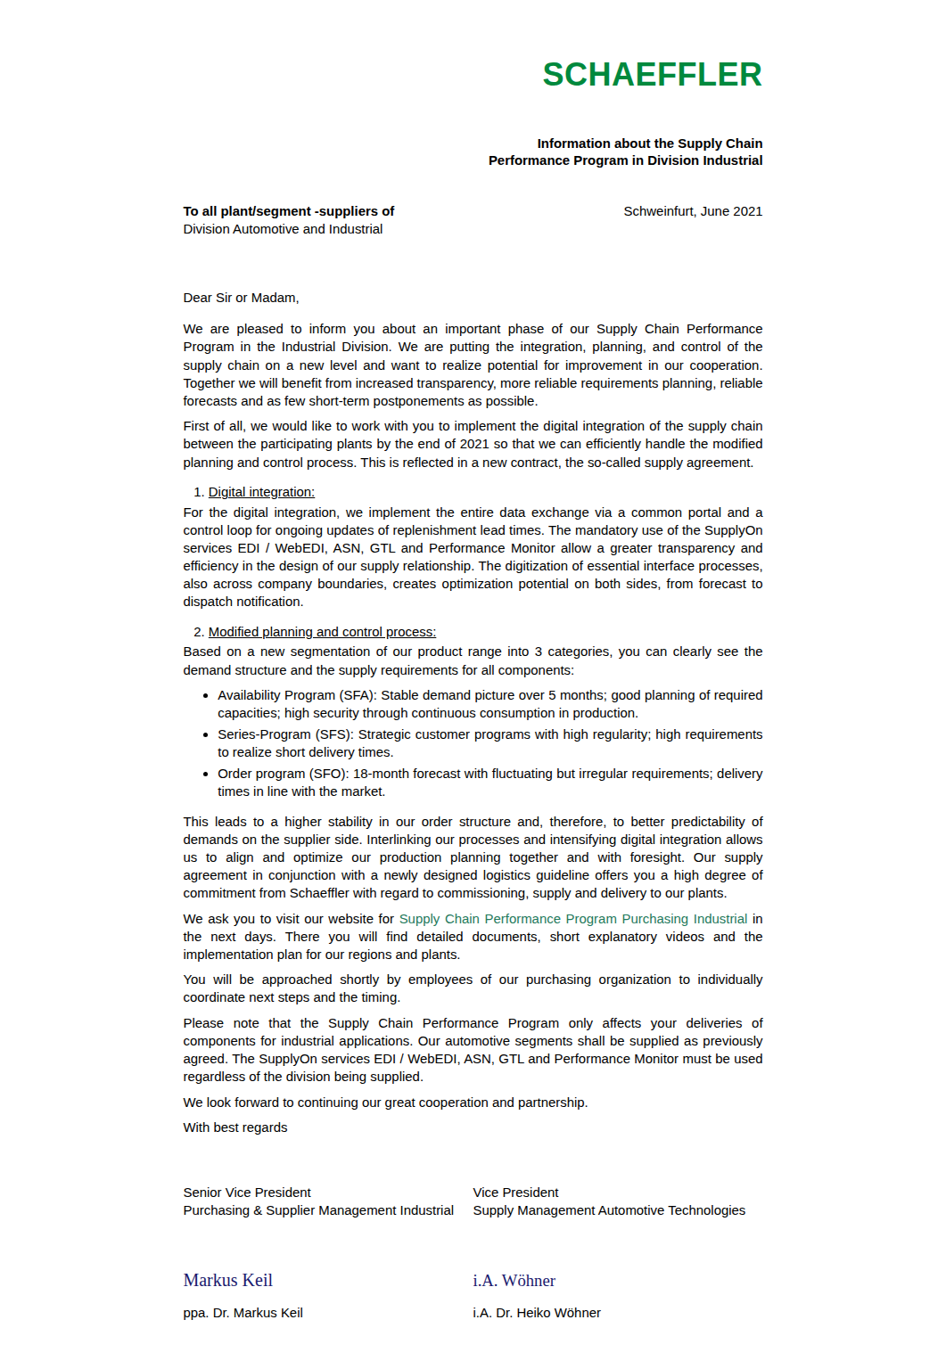SCHAEFFLER
Information about the Supply Chain
Performance Program in Division Industrial
To all plant/segment -suppliers of
Division Automotive and Industrial
Schweinfurt, June 2021
Dear Sir or Madam,
We are pleased to inform you about an important phase of our Supply Chain Performance Program in the Industrial Division. We are putting the integration, planning, and control of the supply chain on a new level and want to realize potential for improvement in our cooperation. Together we will benefit from increased transparency, more reliable requirements planning, reliable forecasts and as few short-term postponements as possible.
First of all, we would like to work with you to implement the digital integration of the supply chain between the participating plants by the end of 2021 so that we can efficiently handle the modified planning and control process. This is reflected in a new contract, the so-called supply agreement.
Digital integration:
For the digital integration, we implement the entire data exchange via a common portal and a control loop for ongoing updates of replenishment lead times. The mandatory use of the SupplyOn services EDI / WebEDI, ASN, GTL and Performance Monitor allow a greater transparency and efficiency in the design of our supply relationship. The digitization of essential interface processes, also across company boundaries, creates optimization potential on both sides, from forecast to dispatch notification.
Modified planning and control process:
Based on a new segmentation of our product range into 3 categories, you can clearly see the demand structure and the supply requirements for all components:
Availability Program (SFA): Stable demand picture over 5 months; good planning of required capacities; high security through continuous consumption in production.
Series-Program (SFS): Strategic customer programs with high regularity; high requirements to realize short delivery times.
Order program (SFO): 18-month forecast with fluctuating but irregular requirements; delivery times in line with the market.
This leads to a higher stability in our order structure and, therefore, to better predictability of demands on the supplier side. Interlinking our processes and intensifying digital integration allows us to align and optimize our production planning together and with foresight. Our supply agreement in conjunction with a newly designed logistics guideline offers you a high degree of commitment from Schaeffler with regard to commissioning, supply and delivery to our plants.
We ask you to visit our website for Supply Chain Performance Program Purchasing Industrial in the next days. There you will find detailed documents, short explanatory videos and the implementation plan for our regions and plants.
You will be approached shortly by employees of our purchasing organization to individually coordinate next steps and the timing.
Please note that the Supply Chain Performance Program only affects your deliveries of components for industrial applications. Our automotive segments shall be supplied as previously agreed. The SupplyOn services EDI / WebEDI, ASN, GTL and Performance Monitor must be used regardless of the division being supplied.
We look forward to continuing our great cooperation and partnership.
With best regards
| Senior Vice President Purchasing & Supplier Management Industrial Markus Keil ppa. Dr. Markus Keil | Vice President Supply Management Automotive Technologies i.A. Wöhner i.A. Dr. Heiko Wöhner |